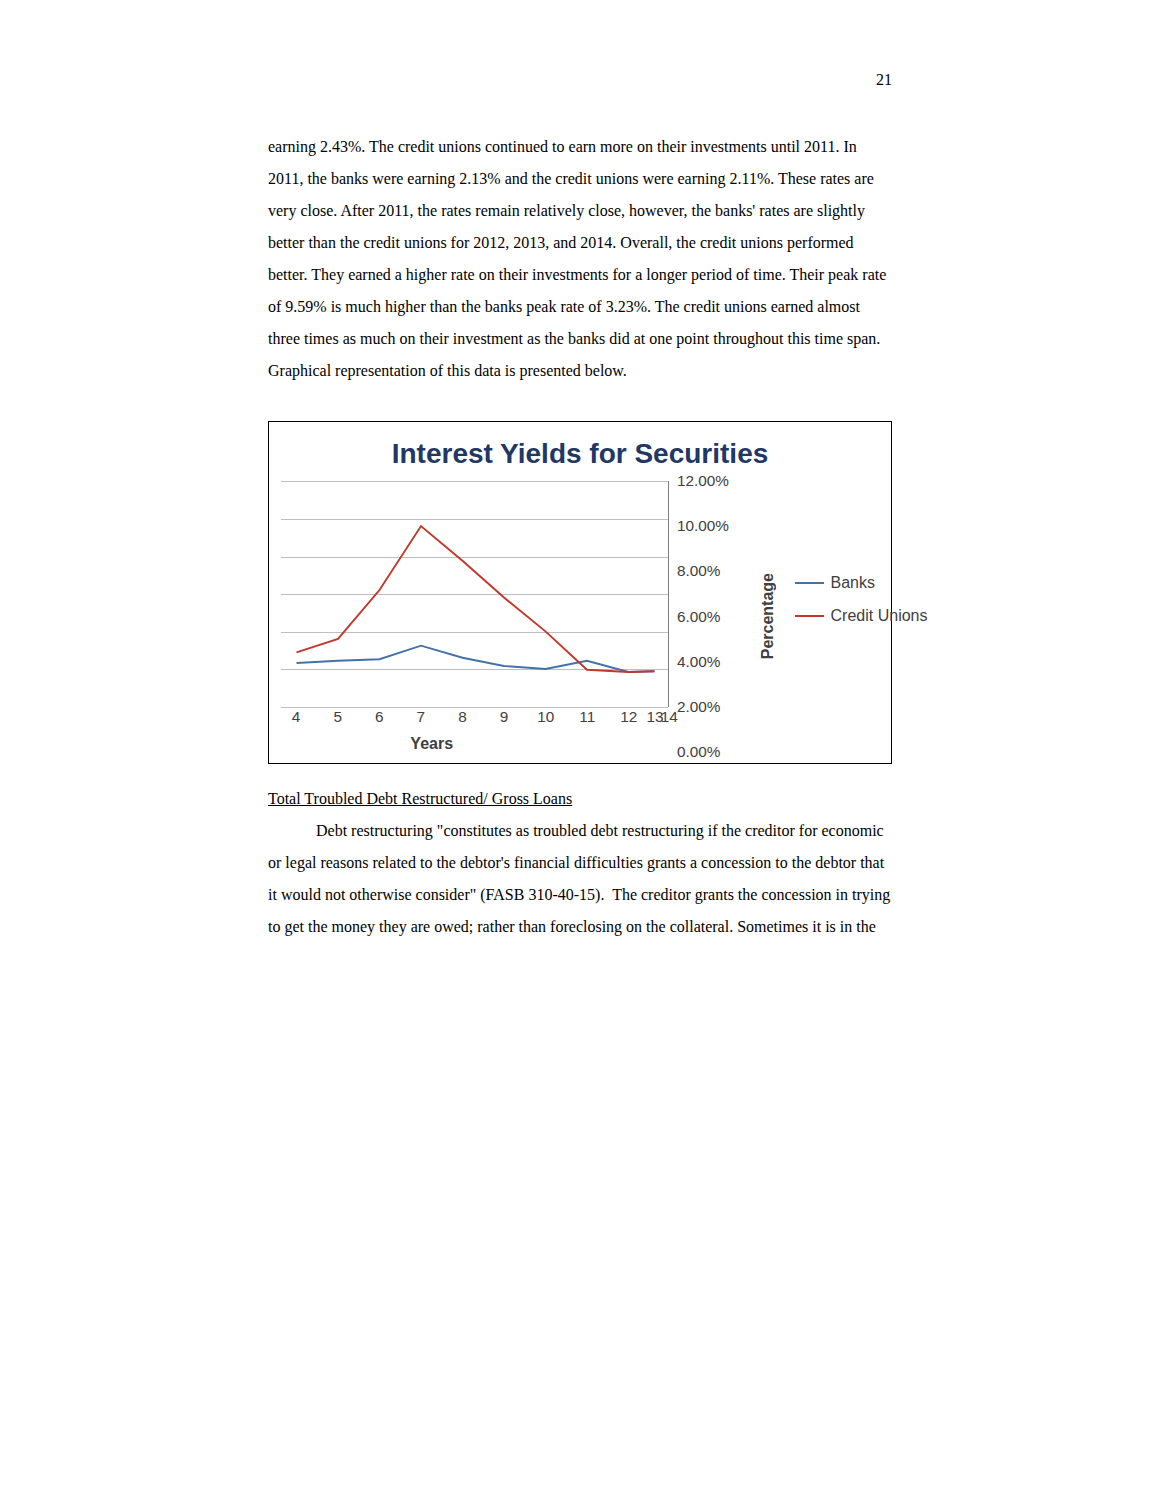21
earning 2.43%. The credit unions continued to earn more on their investments until 2011. In 2011, the banks were earning 2.13% and the credit unions were earning 2.11%. These rates are very close. After 2011, the rates remain relatively close, however, the banks' rates are slightly better than the credit unions for 2012, 2013, and 2014. Overall, the credit unions performed better. They earned a higher rate on their investments for a longer period of time. Their peak rate of 9.59% is much higher than the banks peak rate of 3.23%. The credit unions earned almost three times as much on their investment as the banks did at one point throughout this time span. Graphical representation of this data is presented below.
Interest Yields for Securities
4 5 6 7 8 9 10 11 12 13 14
Years
12.00% 10.00% 8.00% 6.00% 4.00% 2.00% 0.00%
Percentage
Banks
Credit Unions
Total Troubled Debt Restructured/ Gross Loans
Debt restructuring "constitutes as troubled debt restructuring if the creditor for economic or legal reasons related to the debtor's financial difficulties grants a concession to the debtor that it would not otherwise consider" (FASB 310-40-15). The creditor grants the concession in trying to get the money they are owed; rather than foreclosing on the collateral. Sometimes it is in the